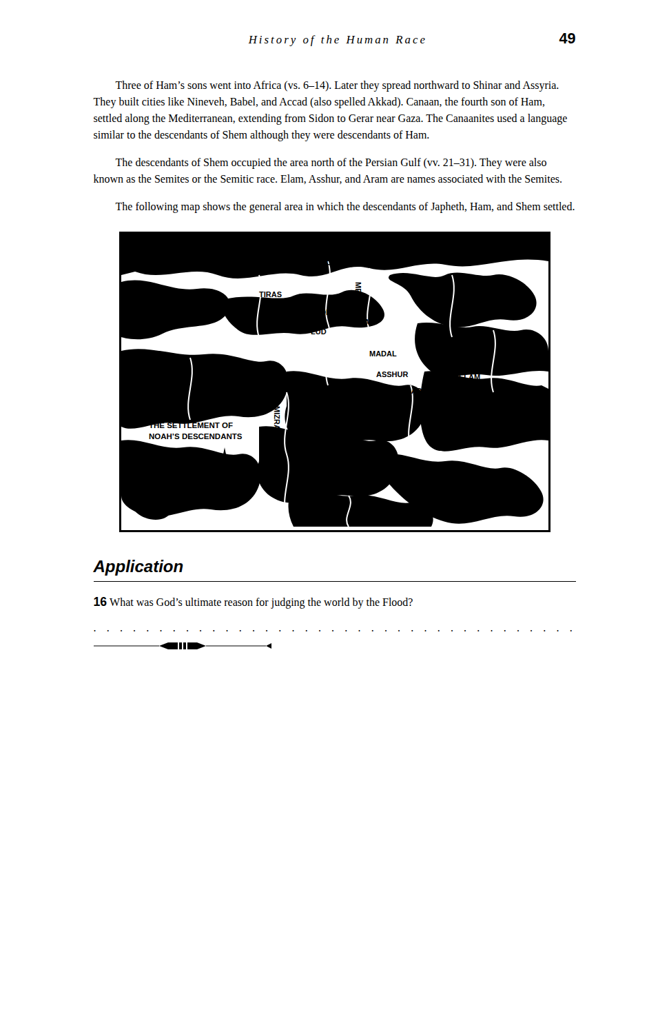History of the Human Race
49
Three of Ham’s sons went into Africa (vs. 6–14). Later they spread northward to Shinar and Assyria. They built cities like Nineveh, Babel, and Accad (also spelled Akkad). Canaan, the fourth son of Ham, settled along the Mediterranean, extending from Sidon to Gerar near Gaza. The Canaanites used a language similar to the descendants of Shem although they were descendants of Ham.
The descendants of Shem occupied the area north of the Persian Gulf (vv. 21–31). They were also known as the Semites or the Semitic race. Elam, Asshur, and Aram are names associated with the Semites.
The following map shows the general area in which the descendants of Japheth, Ham, and Shem settled.
GOMER MAGOG TIRAS MESECH GOMER JAVAN TUBAL LUD MADAL PHUT ASSHUR ELAM ARPAXHAD MIZRAIM CUSH THE SETTLEMENT OF NOAH’S DESCENDANTS N
Application
16 What was God’s ultimate reason for judging the world by the Flood?
. . . . . . . . . . . . . . . . . . . . . . . . . . . . . . . . . . . . . . . . . . . . . . . . . . . .